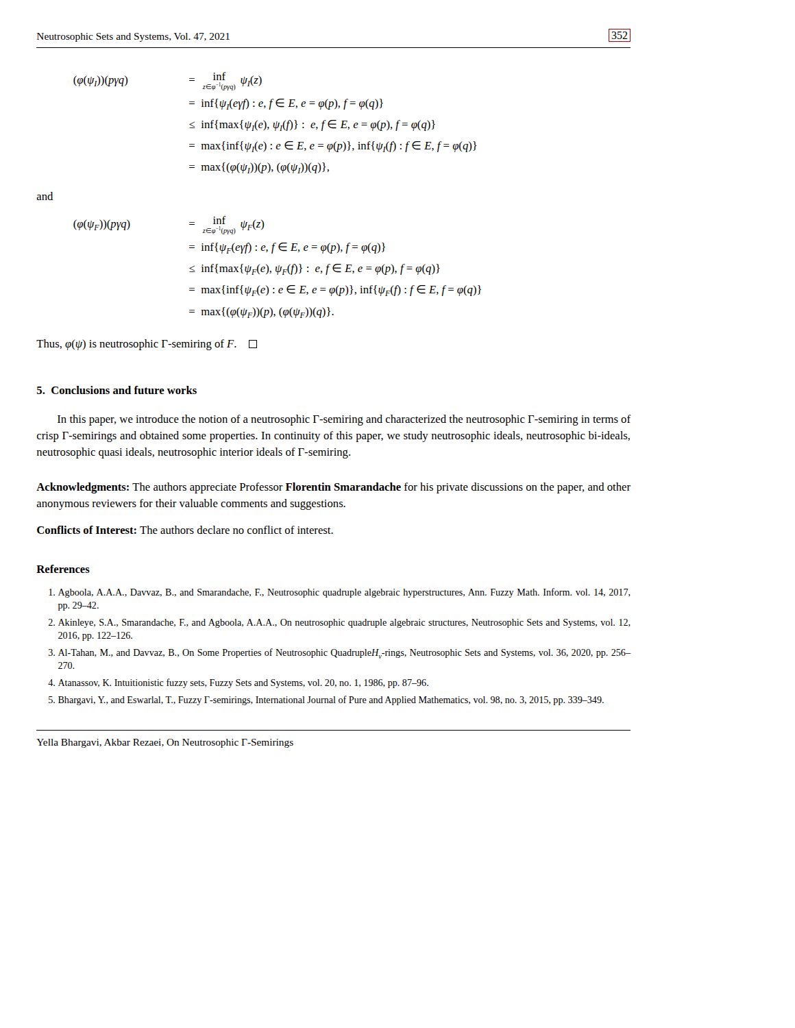Neutrosophic Sets and Systems, Vol. 47, 2021
352
(φ(ψI))(pγq)=inf z∈φ−1(pγq) ψI(z) =inf{ψI(eγf) : e, f ∈ E, e = φ(p), f = φ(q)} ≤inf{max{ψI(e), ψI(f)} : e, f ∈ E, e = φ(p), f = φ(q)} =max{inf{ψI(e) : e ∈ E, e = φ(p)}, inf{ψI(f) : f ∈ E, f = φ(q)} =max{(φ(ψI))(p), (φ(ψI))(q)},
and
(φ(ψF))(pγq)=inf z∈φ−1(pγq) ψF(z) =inf{ψF(eγf) : e, f ∈ E, e = φ(p), f = φ(q)} ≤inf{max{ψF(e), ψF(f)} : e, f ∈ E, e = φ(p), f = φ(q)} =max{inf{ψF(e) : e ∈ E, e = φ(p)}, inf{ψF(f) : f ∈ E, f = φ(q)} =max{(φ(ψF))(p), (φ(ψF))(q)}.
Thus, φ(ψ) is neutrosophic Γ-semiring of F.
5. Conclusions and future works
In this paper, we introduce the notion of a neutrosophic Γ-semiring and characterized the neutrosophic Γ-semiring in terms of crisp Γ-semirings and obtained some properties. In continuity of this paper, we study neutrosophic ideals, neutrosophic bi-ideals, neutrosophic quasi ideals, neutrosophic interior ideals of Γ-semiring.
Acknowledgments: The authors appreciate Professor Florentin Smarandache for his private discussions on the paper, and other anonymous reviewers for their valuable comments and suggestions.
Conflicts of Interest: The authors declare no conflict of interest.
References
Agboola, A.A.A., Davvaz, B., and Smarandache, F., Neutrosophic quadruple algebraic hyperstructures, Ann. Fuzzy Math. Inform. vol. 14, 2017, pp. 29–42.
Akinleye, S.A., Smarandache, F., and Agboola, A.A.A., On neutrosophic quadruple algebraic structures, Neutrosophic Sets and Systems, vol. 12, 2016, pp. 122–126.
Al-Tahan, M., and Davvaz, B., On Some Properties of Neutrosophic QuadrupleHv-rings, Neutrosophic Sets and Systems, vol. 36, 2020, pp. 256–270.
Atanassov, K. Intuitionistic fuzzy sets, Fuzzy Sets and Systems, vol. 20, no. 1, 1986, pp. 87–96.
Bhargavi, Y., and Eswarlal, T., Fuzzy Γ-semirings, International Journal of Pure and Applied Mathematics, vol. 98, no. 3, 2015, pp. 339–349.
Yella Bhargavi, Akbar Rezaei, On Neutrosophic Γ-Semirings